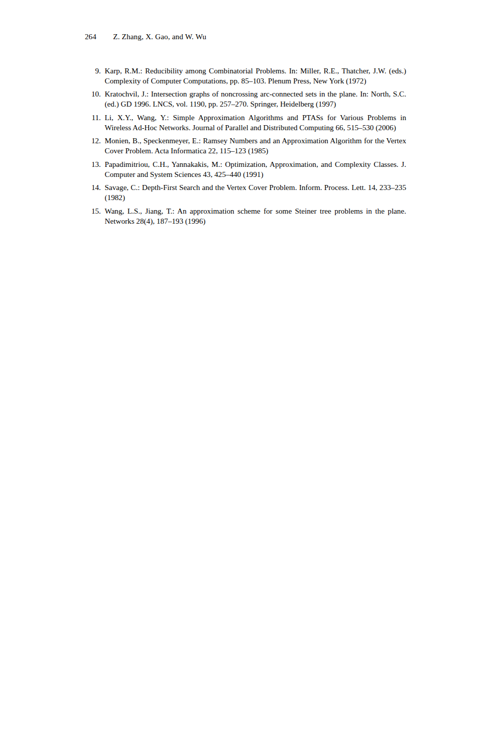264 Z. Zhang, X. Gao, and W. Wu
9. Karp, R.M.: Reducibility among Combinatorial Problems. In: Miller, R.E., Thatcher, J.W. (eds.) Complexity of Computer Computations, pp. 85–103. Plenum Press, New York (1972)
10. Kratochvil, J.: Intersection graphs of noncrossing arc-connected sets in the plane. In: North, S.C. (ed.) GD 1996. LNCS, vol. 1190, pp. 257–270. Springer, Heidelberg (1997)
11. Li, X.Y., Wang, Y.: Simple Approximation Algorithms and PTASs for Various Problems in Wireless Ad-Hoc Networks. Journal of Parallel and Distributed Computing 66, 515–530 (2006)
12. Monien, B., Speckenmeyer, E.: Ramsey Numbers and an Approximation Algorithm for the Vertex Cover Problem. Acta Informatica 22, 115–123 (1985)
13. Papadimitriou, C.H., Yannakakis, M.: Optimization, Approximation, and Complexity Classes. J. Computer and System Sciences 43, 425–440 (1991)
14. Savage, C.: Depth-First Search and the Vertex Cover Problem. Inform. Process. Lett. 14, 233–235 (1982)
15. Wang, L.S., Jiang, T.: An approximation scheme for some Steiner tree problems in the plane. Networks 28(4), 187–193 (1996)